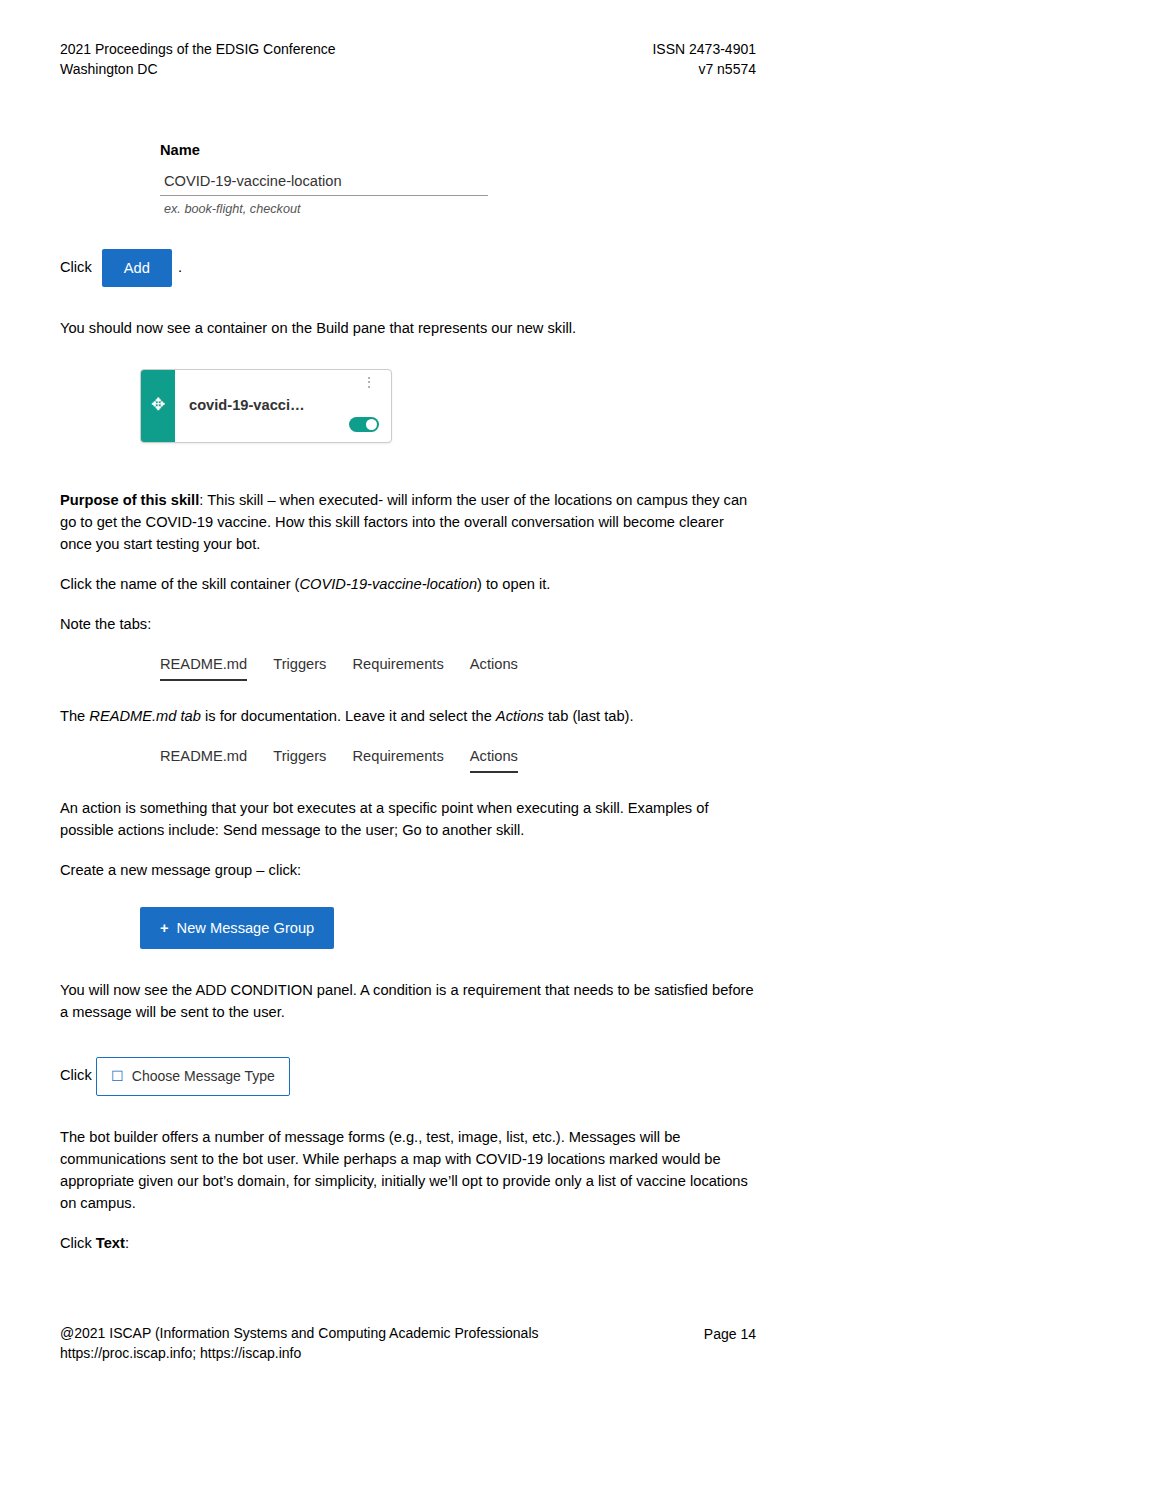2021 Proceedings of the EDSIG Conference
Washington DC
ISSN 2473-4901
v7 n5574
Name
ex. book-flight, checkout
Click Add.
You should now see a container on the Build pane that represents our new skill.
✥
covid-19-vacci…
⋮
Purpose of this skill: This skill – when executed- will inform the user of the locations on campus they can go to get the COVID-19 vaccine. How this skill factors into the overall conversation will become clearer once you start testing your bot.
Click the name of the skill container (COVID-19-vaccine-location) to open it.
Note the tabs:
README.md Triggers Requirements Actions
The README.md tab is for documentation. Leave it and select the Actions tab (last tab).
README.md Triggers Requirements Actions
An action is something that your bot executes at a specific point when executing a skill. Examples of possible actions include: Send message to the user; Go to another skill.
Create a new message group – click:
+New Message Group
You will now see the ADD CONDITION panel. A condition is a requirement that needs to be satisfied before a message will be sent to the user.
Click ☐Choose Message Type
The bot builder offers a number of message forms (e.g., test, image, list, etc.). Messages will be communications sent to the bot user. While perhaps a map with COVID-19 locations marked would be appropriate given our bot’s domain, for simplicity, initially we’ll opt to provide only a list of vaccine locations on campus.
Click Text:
@2021 ISCAP (Information Systems and Computing Academic Professionals
https://proc.iscap.info; https://iscap.info
Page 14